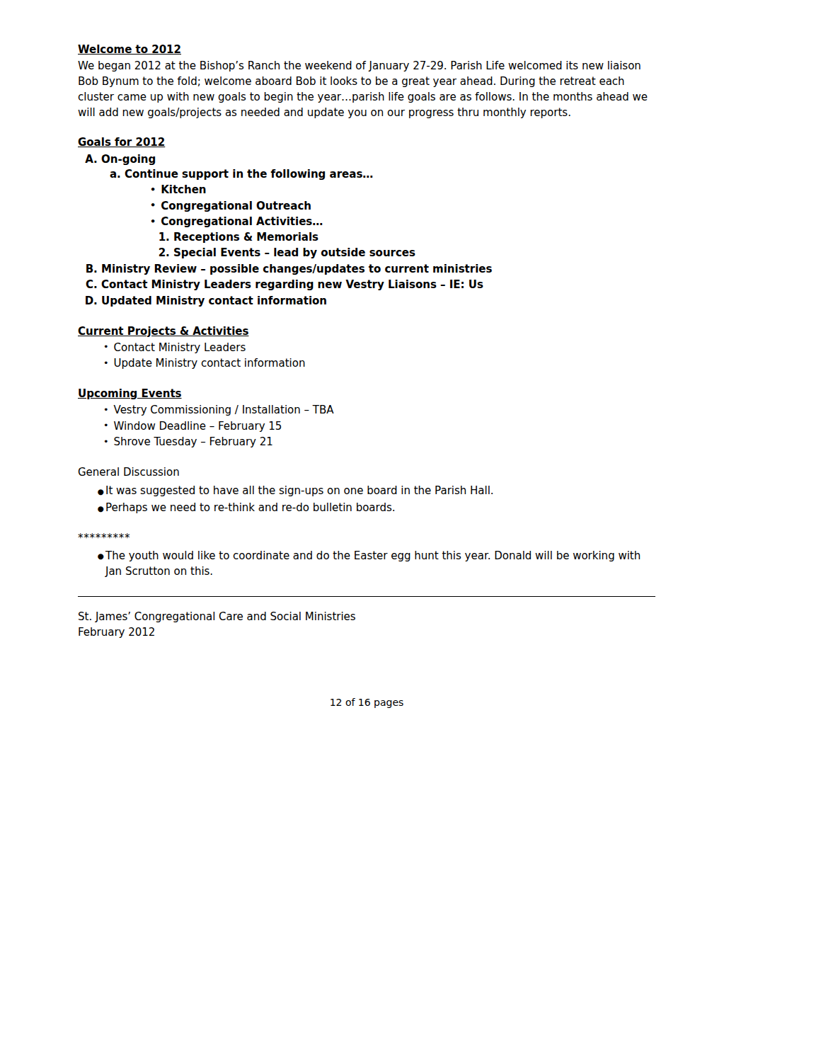Welcome to 2012
We began 2012 at the Bishop’s Ranch the weekend of January 27-29. Parish Life welcomed its new liaison Bob Bynum to the fold; welcome aboard Bob it looks to be a great year ahead. During the retreat each cluster came up with new goals to begin the year…parish life goals are as follows. In the months ahead we will add new goals/projects as needed and update you on our progress thru monthly reports.
Goals for 2012
On-going
Continue support in the following areas…
Kitchen
Congregational Outreach
Congregational Activities…
Receptions & Memorials
Special Events – lead by outside sources
Ministry Review – possible changes/updates to current ministries
Contact Ministry Leaders regarding new Vestry Liaisons – IE: Us
Updated Ministry contact information
Current Projects & Activities
Contact Ministry Leaders
Update Ministry contact information
Upcoming Events
Vestry Commissioning / Installation – TBA
Window Deadline – February 15
Shrove Tuesday – February 21
General Discussion
It was suggested to have all the sign-ups on one board in the Parish Hall.
Perhaps we need to re-think and re-do bulletin boards.
*********
The youth would like to coordinate and do the Easter egg hunt this year. Donald will be working with Jan Scrutton on this.
St. James’ Congregational Care and Social Ministries
February 2012
12 of 16 pages